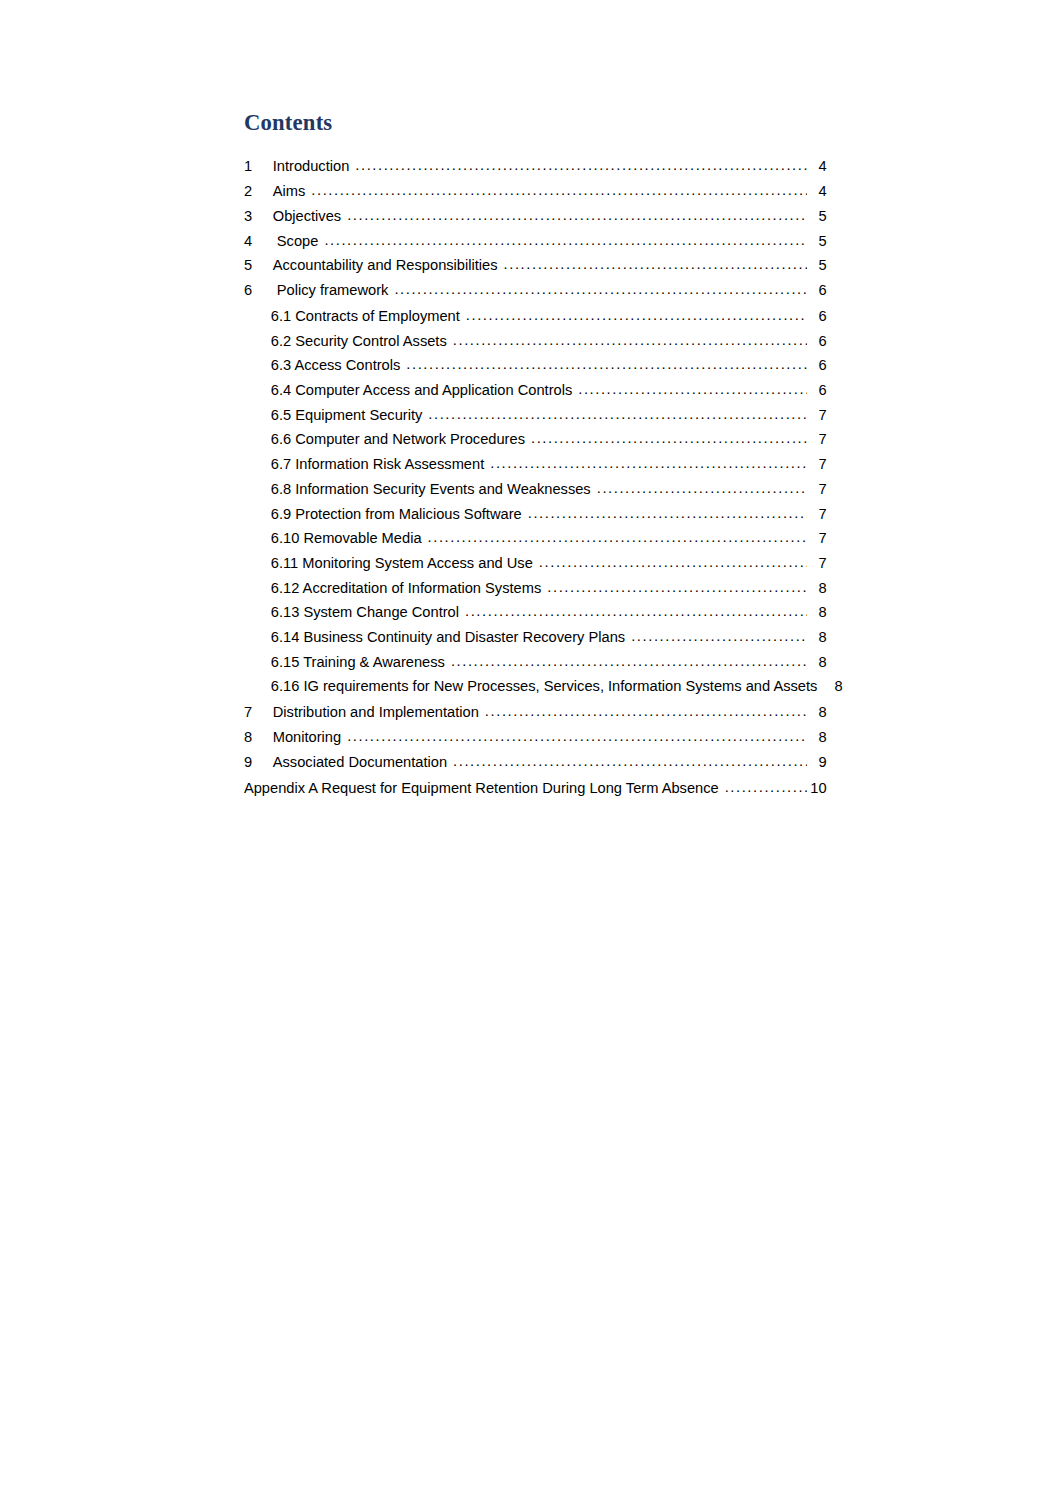Contents
1 Introduction .................................................................................................................. 4
2 Aims ........................................................................................................................... 4
3 Objectives .................................................................................................................... 5
4 Scope ......................................................................................................................... 5
5 Accountability and Responsibilities ............................................................................................. 5
6 Policy framework ............................................................................................................. 6
6.1 Contracts of Employment ........................................................................................... 6
6.2 Security Control Assets ............................................................................................... 6
6.3 Access Controls ......................................................................................................... 6
6.4 Computer Access and Application Controls .............................................................................. 6
6.5 Equipment Security ................................................................................................... 7
6.6 Computer and Network Procedures ........................................................................................... 7
6.7 Information Risk Assessment ....................................................................................... 7
6.8 Information Security Events and Weaknesses ............................................................................ 7
6.9 Protection from Malicious Software ........................................................................................... 7
6.10 Removable Media ................................................................................................... 7
6.11 Monitoring System Access and Use ......................................................................................... 7
6.12 Accreditation of Information Systems ....................................................................................... 8
6.13 System Change Control ........................................................................................... 8
6.14 Business Continuity and Disaster Recovery Plans ....................................................................... 8
6.15 Training & Awareness ............................................................................................... 8
6.16 IG requirements for New Processes, Services, Information Systems and Assets ....................... 8
7 Distribution and Implementation ................................................................................................. 8
8 Monitoring ................................................................................................................. 8
9 Associated Documentation ......................................................................................... 9
Appendix A Request for Equipment Retention During Long Term Absence ........................................ 10